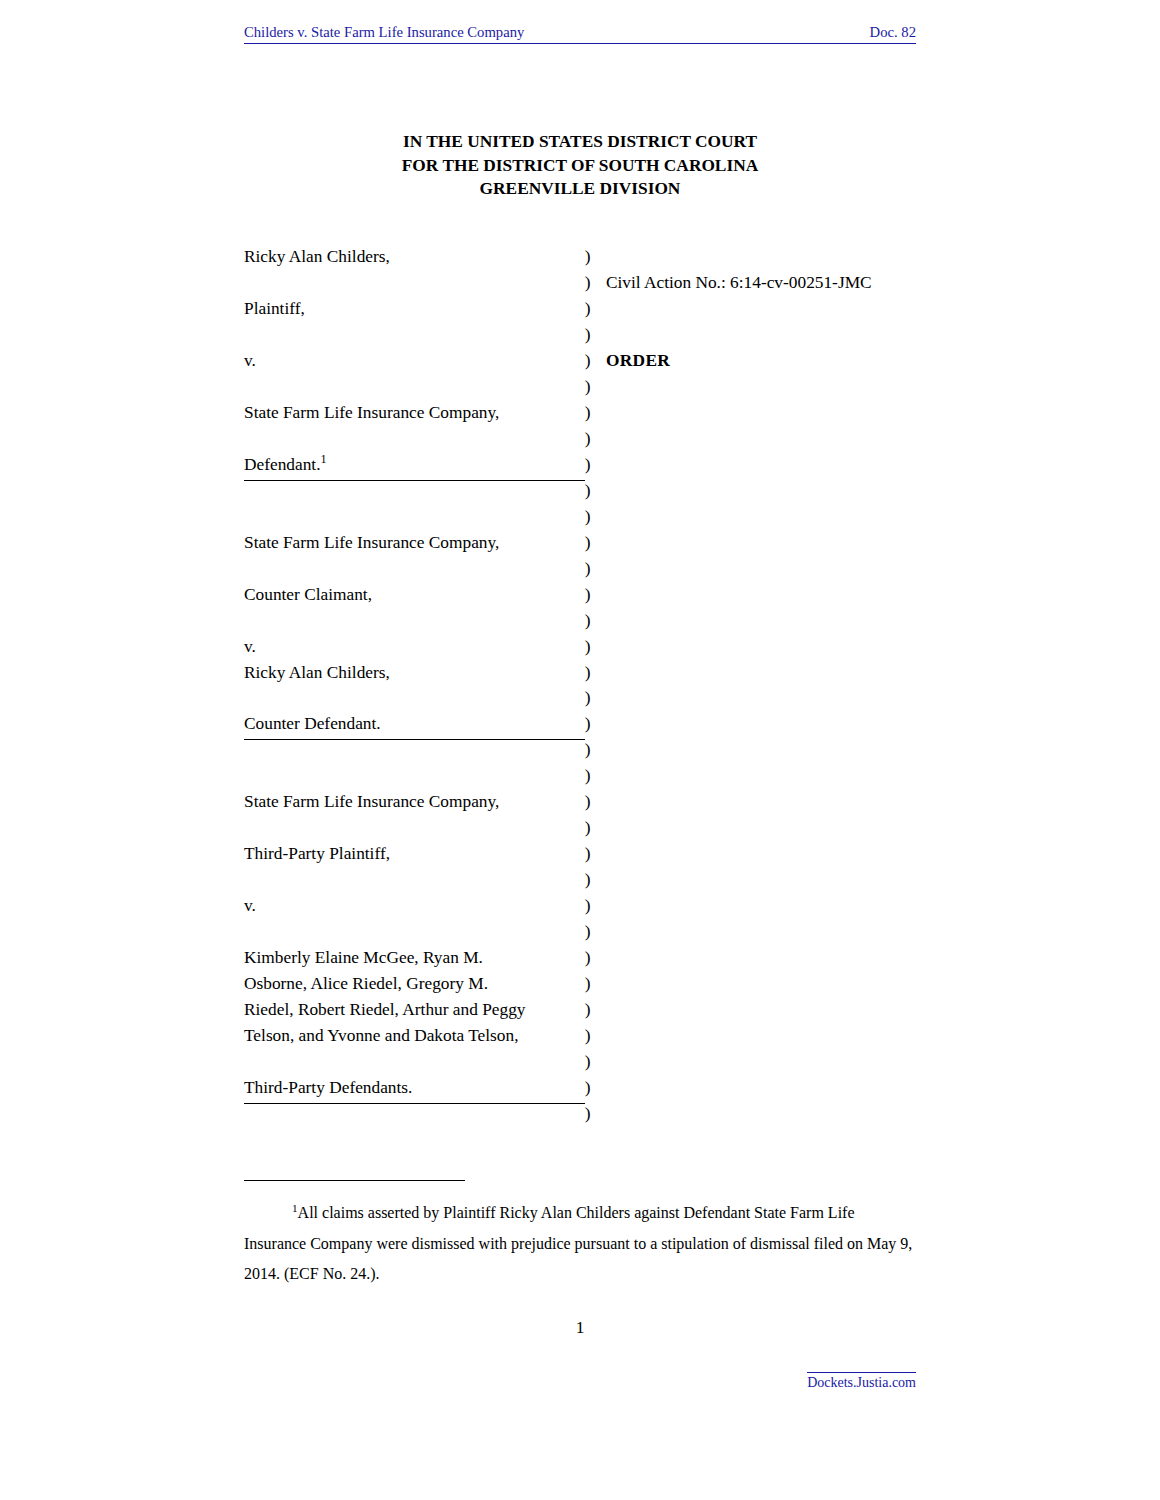Childers v. State Farm Life Insurance Company Doc. 82
IN THE UNITED STATES DISTRICT COURT
FOR THE DISTRICT OF SOUTH CAROLINA
GREENVILLE DIVISION
| Ricky Alan Childers, | ) | |
| | ) | Civil Action No.: 6:14-cv-00251-JMC |
| Plaintiff, | ) | |
| | ) | |
| v. | ) | ORDER |
| | ) | |
| State Farm Life Insurance Company, | ) | |
| | ) | |
| Defendant. 1 | ) | |
| | ) | |
| | ) | |
| State Farm Life Insurance Company, | ) | |
| | ) | |
| Counter Claimant, | ) | |
| | ) | |
| v. | ) | |
| Ricky Alan Childers, | ) | |
| | ) | |
| Counter Defendant. | ) | |
| | ) | |
| | ) | |
| State Farm Life Insurance Company, | ) | |
| | ) | |
| Third-Party Plaintiff, | ) | |
| | ) | |
| v. | ) | |
| | ) | |
| Kimberly Elaine McGee, Ryan M. | ) | |
| Osborne, Alice Riedel, Gregory M. | ) | |
| Riedel, Robert Riedel, Arthur and Peggy | ) | |
| Telson, and Yvonne and Dakota Telson, | ) | |
| | ) | |
| Third-Party Defendants. | ) | |
| | ) | |
1All claims asserted by Plaintiff Ricky Alan Childers against Defendant State Farm Life Insurance Company were dismissed with prejudice pursuant to a stipulation of dismissal filed on May 9, 2014. (ECF No. 24.).
1
Dockets.Justia.com